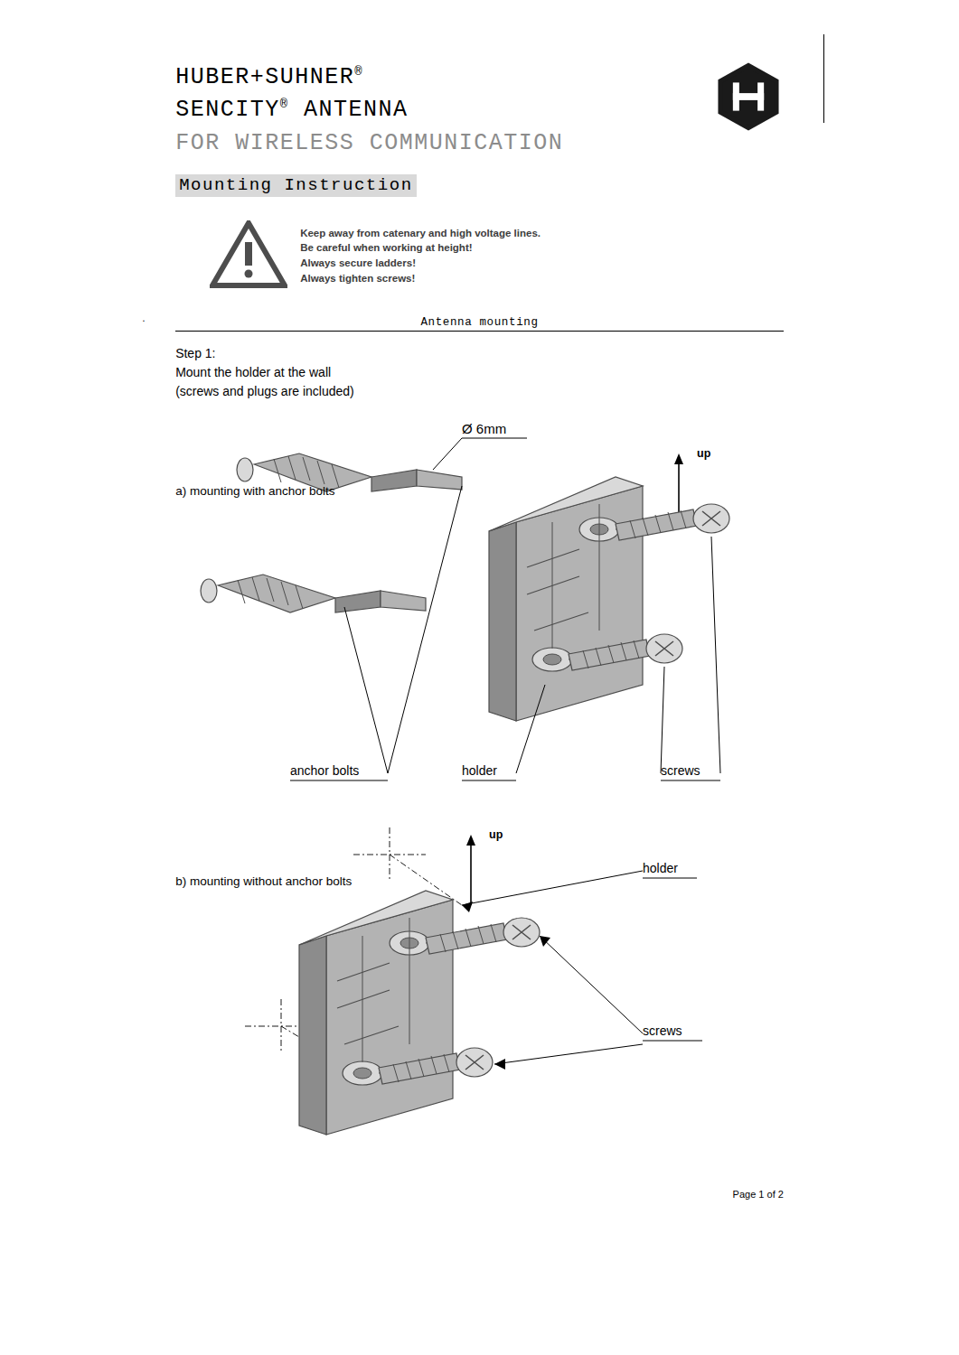HUBER+SUHNER®
SENCITY® ANTENNA
FOR WIRELESS COMMUNICATION
Mounting Instruction
Keep away from catenary and high voltage lines.
Be careful when working at height!
Always secure ladders!
Always tighten screws!
. Antenna mounting
Step 1:
Mount the holder at the wall
(screws and plugs are included)
a) mounting with anchor bolts
Ø 6mm up anchor bolts holder screws
b) mounting without anchor bolts
up holder screws
Page 1 of 2